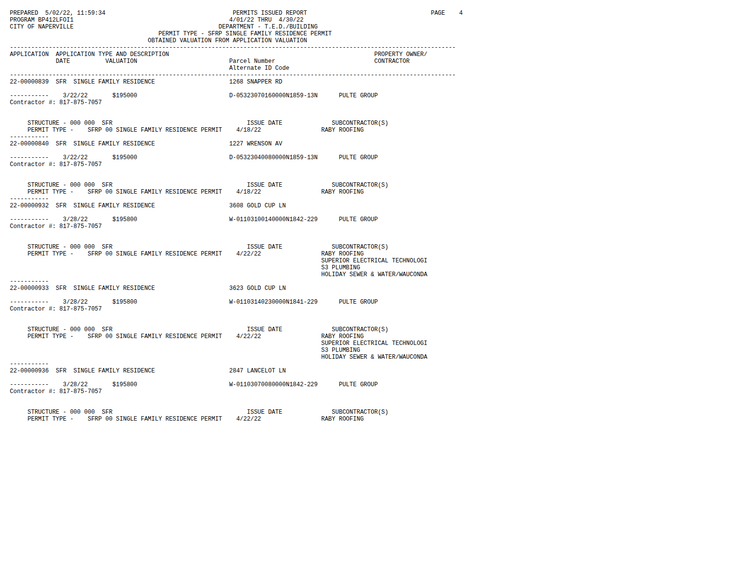PREPARED  5/02/22, 11:59:34                                    PERMITS ISSUED REPORT                                   PAGE    4
PROGRAM BP412LFOI1                                            4/01/22 THRU  4/30/22
CITY OF NAPERVILLE                                         DEPARTMENT - T.E.D./BUILDING
                                          PERMIT TYPE - SFRP SINGLE FAMILY RESIDENCE PERMIT
                                       OBTAINED VALUATION FROM APPLICATION VALUATION
------------------------------------------------------------------------------------------------------------------------------
APPLICATION  APPLICATION TYPE AND DESCRIPTION                                                          PROPERTY OWNER/
             DATE          VALUATION                          Parcel Number                            CONTRACTOR
                                                              Alternate ID Code
------------------------------------------------------------------------------------------------------------------------------
22-00000839  SFR  SINGLE FAMILY RESIDENCE                     1268 SNAPPER RD

-----------    3/22/22       $195000                          D-05323070160000N1859-13N      PULTE GROUP
Contractor #: 817-875-7057


     STRUCTURE - 000 000  SFR                                      ISSUE DATE              SUBCONTRACTOR(S)
     PERMIT TYPE -    SFRP 00 SINGLE FAMILY RESIDENCE PERMIT    4/18/22                 RABY ROOFING
-----------
22-00000840  SFR  SINGLE FAMILY RESIDENCE                     1227 WRENSON AV

-----------    3/22/22       $195000                          D-05323040080000N1859-13N      PULTE GROUP
Contractor #: 817-875-7057


     STRUCTURE - 000 000  SFR                                      ISSUE DATE              SUBCONTRACTOR(S)
     PERMIT TYPE -    SFRP 00 SINGLE FAMILY RESIDENCE PERMIT    4/18/22                 RABY ROOFING
-----------
22-00000932  SFR  SINGLE FAMILY RESIDENCE                     3608 GOLD CUP LN

-----------    3/28/22       $195800                          W-01103100140000N1842-229      PULTE GROUP
Contractor #: 817-875-7057


     STRUCTURE - 000 000  SFR                                      ISSUE DATE              SUBCONTRACTOR(S)
     PERMIT TYPE -    SFRP 00 SINGLE FAMILY RESIDENCE PERMIT    4/22/22                 RABY ROOFING
                                                                                        SUPERIOR ELECTRICAL TECHNOLOGI
                                                                                        S3 PLUMBING
                                                                                        HOLIDAY SEWER & WATER/WAUCONDA
-----------
22-00000933  SFR  SINGLE FAMILY RESIDENCE                     3623 GOLD CUP LN

-----------    3/28/22       $195800                          W-01103140230000N1841-229      PULTE GROUP
Contractor #: 817-875-7057


     STRUCTURE - 000 000  SFR                                      ISSUE DATE              SUBCONTRACTOR(S)
     PERMIT TYPE -    SFRP 00 SINGLE FAMILY RESIDENCE PERMIT    4/22/22                 RABY ROOFING
                                                                                        SUPERIOR ELECTRICAL TECHNOLOGI
                                                                                        S3 PLUMBING
                                                                                        HOLIDAY SEWER & WATER/WAUCONDA
-----------
22-00000936  SFR  SINGLE FAMILY RESIDENCE                     2847 LANCELOT LN

-----------    3/28/22       $195800                          W-01103070080000N1842-229      PULTE GROUP
Contractor #: 817-875-7057


     STRUCTURE - 000 000  SFR                                      ISSUE DATE              SUBCONTRACTOR(S)
     PERMIT TYPE -    SFRP 00 SINGLE FAMILY RESIDENCE PERMIT    4/22/22                 RABY ROOFING